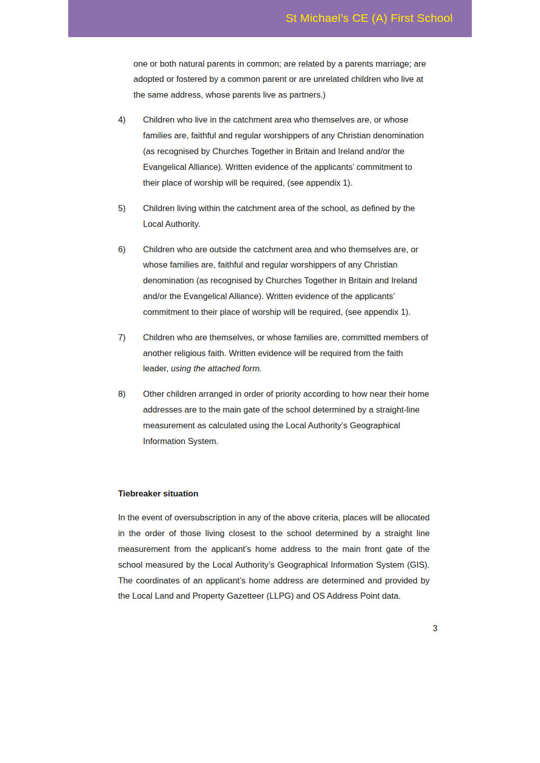St Michael’s CE (A) First School
one or both natural parents in common; are related by a parents marriage; are adopted or fostered by a common parent or are unrelated children who live at the same address, whose parents live as partners.)
4) Children who live in the catchment area who themselves are, or whose families are, faithful and regular worshippers of any Christian denomination (as recognised by Churches Together in Britain and Ireland and/or the Evangelical Alliance). Written evidence of the applicants’ commitment to their place of worship will be required, (see appendix 1).
5) Children living within the catchment area of the school, as defined by the Local Authority.
6) Children who are outside the catchment area and who themselves are, or whose families are, faithful and regular worshippers of any Christian denomination (as recognised by Churches Together in Britain and Ireland and/or the Evangelical Alliance). Written evidence of the applicants’ commitment to their place of worship will be required, (see appendix 1).
7) Children who are themselves, or whose families are, committed members of another religious faith. Written evidence will be required from the faith leader, using the attached form.
8) Other children arranged in order of priority according to how near their home addresses are to the main gate of the school determined by a straight-line measurement as calculated using the Local Authority’s Geographical Information System.
Tiebreaker situation
In the event of oversubscription in any of the above criteria, places will be allocated in the order of those living closest to the school determined by a straight line measurement from the applicant’s home address to the main front gate of the school measured by the Local Authority’s Geographical Information System (GIS). The coordinates of an applicant’s home address are determined and provided by the Local Land and Property Gazetteer (LLPG) and OS Address Point data.
3